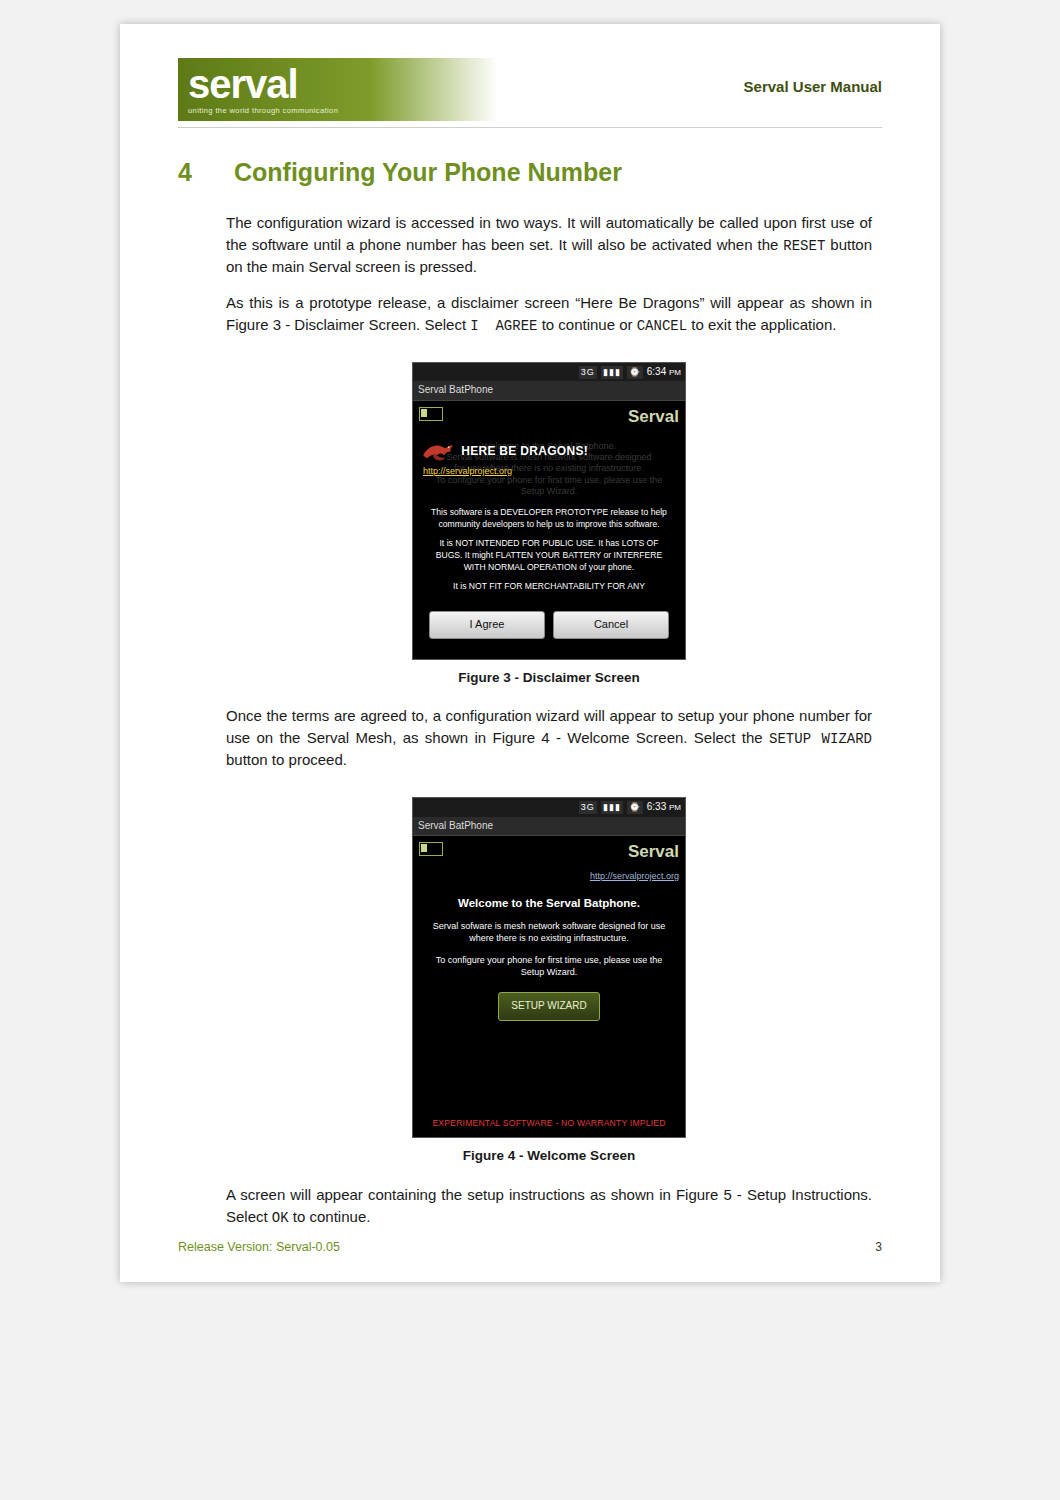serval
uniting the world through communication
Serval User Manual
4 Configuring Your Phone Number
The configuration wizard is accessed in two ways. It will automatically be called upon first use of the software until a phone number has been set. It will also be activated when the RESET button on the main Serval screen is pressed.
As this is a prototype release, a disclaimer screen “Here Be Dragons” will appear as shown in Figure 3 - Disclaimer Screen. Select I AGREE to continue or CANCEL to exit the application.
3G ▮▮▮ ⌚ 6:34 PM
Serval BatPhone
Serval
Welcome to the Serval Batphone.
Serval software is mesh network software designed
for use where there is no existing infrastructure.
To configure your phone for first time use, please use the
Setup Wizard.
HERE BE DRAGONS! http://servalproject.org
This software is a DEVELOPER PROTOTYPE release to help community developers to help us to improve this software.
It is NOT INTENDED FOR PUBLIC USE. It has LOTS OF BUGS. It might FLATTEN YOUR BATTERY or INTERFERE WITH NORMAL OPERATION of your phone.
It is NOT FIT FOR MERCHANTABILITY FOR ANY
I Agree
Cancel
Figure 3 - Disclaimer Screen
Once the terms are agreed to, a configuration wizard will appear to setup your phone number for use on the Serval Mesh, as shown in Figure 4 - Welcome Screen. Select the SETUP WIZARD button to proceed.
3G ▮▮▮ ⌚ 6:33 PM
Serval BatPhone
Serval
http://servalproject.org
Welcome to the Serval Batphone.
Serval sofware is mesh network software designed for use where there is no existing infrastructure.
To configure your phone for first time use, please use the Setup Wizard.
SETUP WIZARD
EXPERIMENTAL SOFTWARE - NO WARRANTY IMPLIED
Figure 4 - Welcome Screen
A screen will appear containing the setup instructions as shown in Figure 5 - Setup Instructions. Select OK to continue.
Release Version: Serval-0.05
3